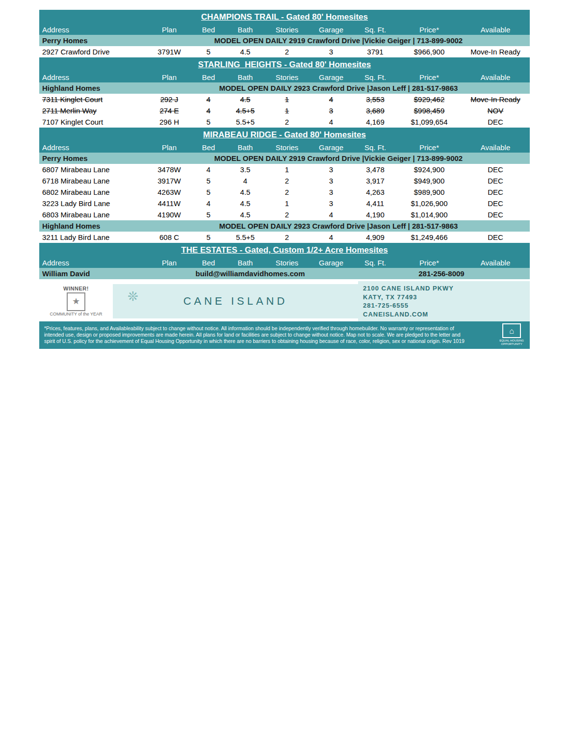| CHAMPIONS TRAIL - Gated 80' Homesites |
| Address | Plan | Bed | Bath | Stories | Garage | Sq. Ft. | Price* | Available |
| Perry Homes | MODEL OPEN DAILY 2919 Crawford Drive /Vickie Geiger / 713-899-9002 |
| 2927 Crawford Drive | 3791W | 5 | 4.5 | 2 | 3 | 3791 | $966,900 | Move-In Ready |
| STARLING HEIGHTS - Gated 80' Homesites |
| Address | Plan | Bed | Bath | Stories | Garage | Sq. Ft. | Price* | Available |
| Highland Homes | MODEL OPEN DAILY 2923 Crawford Drive /Jason Leff / 281-517-9863 |
| 7311 Kinglet Court | 292 J | 4 | 4.5 | 1 | 4 | 3,553 | $929,462 | Move-In Ready |
| 2711 Merlin Way | 274 E | 4 | 4.5+5 | 1 | 3 | 3,689 | $998,459 | NOV |
| 7107 Kinglet Court | 296 H | 5 | 5.5+5 | 2 | 4 | 4,169 | $1,099,654 | DEC |
| MIRABEAU RIDGE - Gated 80' Homesites |
| Address | Plan | Bed | Bath | Stories | Garage | Sq. Ft. | Price* | Available |
| Perry Homes | MODEL OPEN DAILY 2919 Crawford Drive /Vickie Geiger / 713-899-9002 |
| 6807 Mirabeau Lane | 3478W | 4 | 3.5 | 1 | 3 | 3,478 | $924,900 | DEC |
| 6718 Mirabeau Lane | 3917W | 5 | 4 | 2 | 3 | 3,917 | $949,900 | DEC |
| 6802 Mirabeau Lane | 4263W | 5 | 4.5 | 2 | 3 | 4,263 | $989,900 | DEC |
| 3223 Lady Bird Lane | 4411W | 4 | 4.5 | 1 | 3 | 4,411 | $1,026,900 | DEC |
| 6803 Mirabeau Lane | 4190W | 5 | 4.5 | 2 | 4 | 4,190 | $1,014,900 | DEC |
| Highland Homes | MODEL OPEN DAILY 2923 Crawford Drive /Jason Leff / 281-517-9863 |
| 3211 Lady Bird Lane | 608 C | 5 | 5.5+5 | 2 | 4 | 4,909 | $1,249,466 | DEC |
| THE ESTATES - Gated, Custom 1/2+ Acre Homesites |
| Address | Plan | Bed | Bath | Stories | Garage | Sq. Ft. | Price* | Available |
| William David | build@williamdavidhomes.com | 281-256-8009 |
WINNER!
★
COMMUNITY of the YEAR
❊ CANE ISLAND
2100 CANE ISLAND PKWY
KATY, TX 77493
281-725-6555
CANEISLAND.COM
*Prices, features, plans, and Availableability subject to change without notice. All information should be independently verified through homebuilder. No warranty or representation of intended use, design or proposed improvements are made herein. All plans for land or facilities are subject to change without notice. Map not to scale. We are pledged to the letter and spirit of U.S. policy for the achievement of Equal Housing Opportunity in which there are no barriers to obtaining housing because of race, color, religion, sex or national origin. Rev 1019
⌂
EQUAL HOUSING
OPPORTUNITY